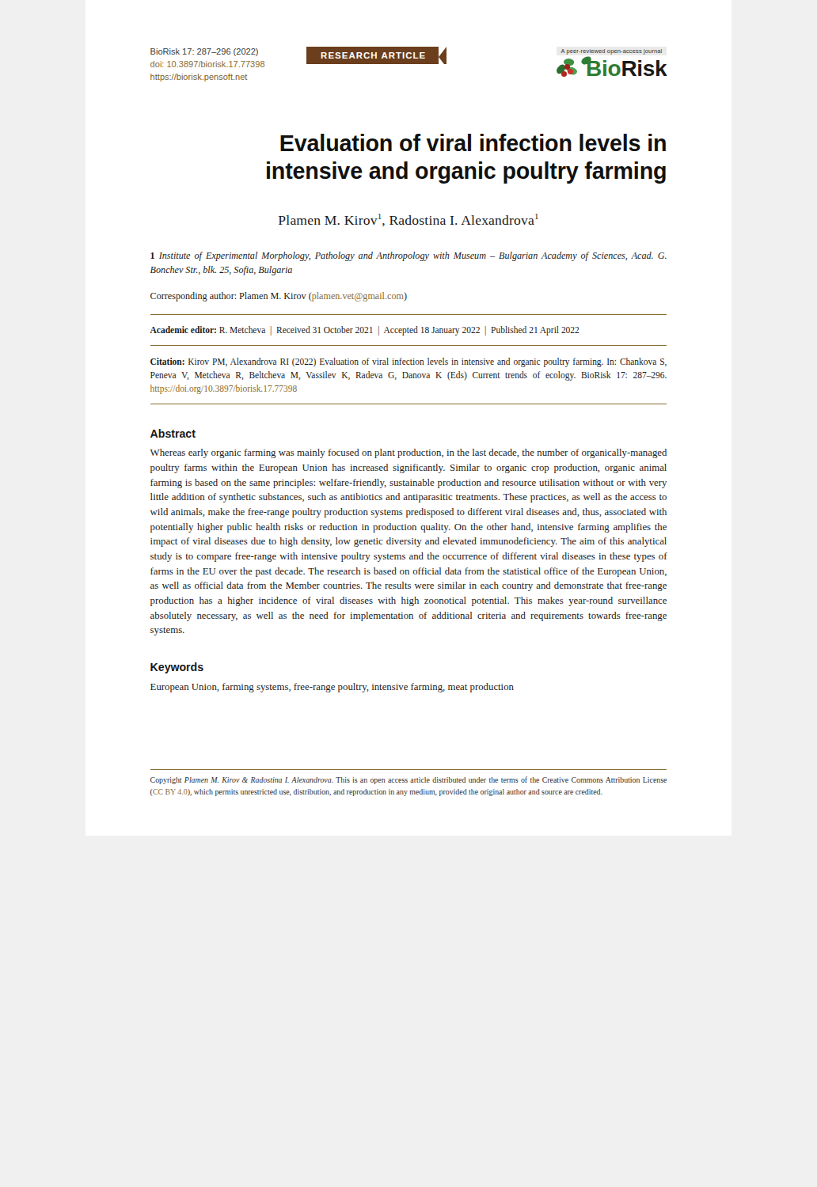BioRisk 17: 287–296 (2022)
doi: 10.3897/biorisk.17.77398
https://biorisk.pensoft.net
RESEARCH ARTICLE
A peer-reviewed open-access journal
Bio Risk
Evaluation of viral infection levels in
intensive and organic poultry farming
Plamen M. Kirov1, Radostina I. Alexandrova1
1 Institute of Experimental Morphology, Pathology and Anthropology with Museum – Bulgarian Academy of Sciences, Acad. G. Bonchev Str., blk. 25, Sofia, Bulgaria
Corresponding author: Plamen M. Kirov (plamen.vet@gmail.com)
Academic editor: R. Metcheva | Received 31 October 2021 | Accepted 18 January 2022 | Published 21 April 2022
Citation: Kirov PM, Alexandrova RI (2022) Evaluation of viral infection levels in intensive and organic poultry farming. In: Chankova S, Peneva V, Metcheva R, Beltcheva M, Vassilev K, Radeva G, Danova K (Eds) Current trends of ecology. BioRisk 17: 287–296. https://doi.org/10.3897/biorisk.17.77398
Abstract
Whereas early organic farming was mainly focused on plant production, in the last decade, the number of organically-managed poultry farms within the European Union has increased significantly. Similar to organic crop production, organic animal farming is based on the same principles: welfare-friendly, sustainable production and resource utilisation without or with very little addition of synthetic substances, such as antibiotics and antiparasitic treatments. These practices, as well as the access to wild animals, make the free-range poultry production systems predisposed to different viral diseases and, thus, associated with potentially higher public health risks or reduction in production quality. On the other hand, intensive farming amplifies the impact of viral diseases due to high density, low genetic diversity and elevated immunodeficiency. The aim of this analytical study is to compare free-range with intensive poultry systems and the occurrence of different viral diseases in these types of farms in the EU over the past decade. The research is based on official data from the statistical office of the European Union, as well as official data from the Member countries. The results were similar in each country and demonstrate that free-range production has a higher incidence of viral diseases with high zoonotical potential. This makes year-round surveillance absolutely necessary, as well as the need for implementation of additional criteria and requirements towards free-range systems.
Keywords
European Union, farming systems, free-range poultry, intensive farming, meat production
Copyright Plamen M. Kirov & Radostina I. Alexandrova. This is an open access article distributed under the terms of the Creative Commons Attribution License (CC BY 4.0), which permits unrestricted use, distribution, and reproduction in any medium, provided the original author and source are credited.